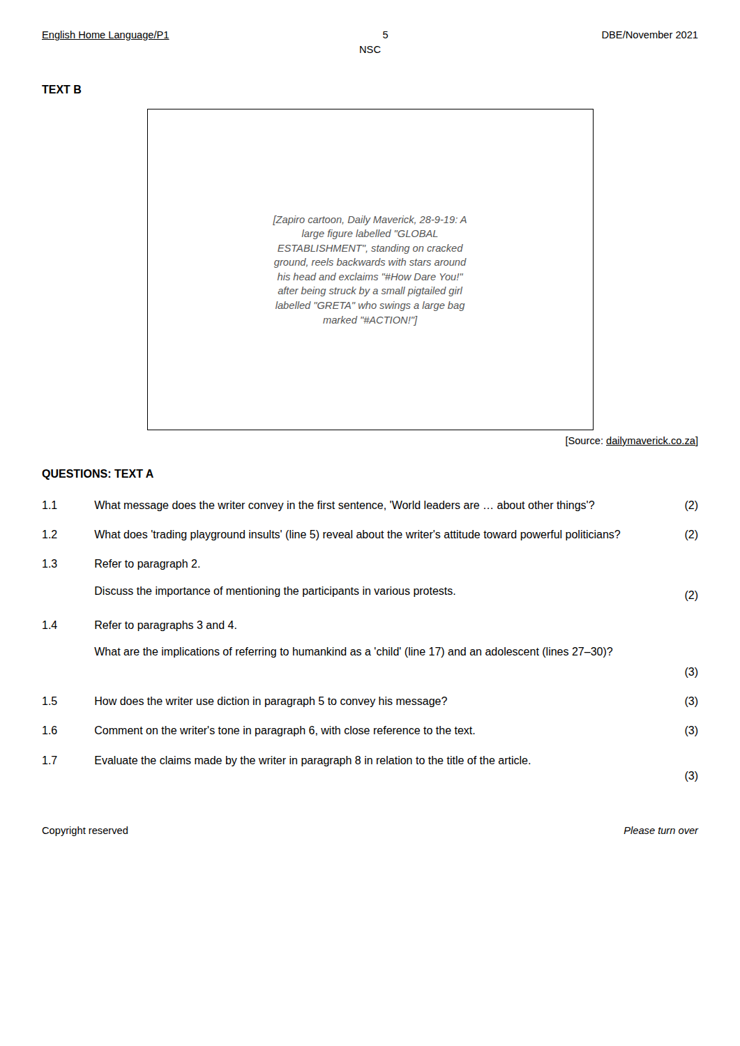English Home Language/P1
5
DBE/November 2021
NSC
TEXT B
[Zapiro cartoon, Daily Maverick, 28-9-19: A large figure labelled "GLOBAL ESTABLISHMENT", standing on cracked ground, reels backwards with stars around his head and exclaims "#How Dare You!" after being struck by a small pigtailed girl labelled "GRETA" who swings a large bag marked "#ACTION!"]
[Source: dailymaverick.co.za]
QUESTIONS: TEXT A
| 1.1 | What message does the writer convey in the first sentence, 'World leaders are … about other things'? | (2) |
| 1.2 | What does 'trading playground insults' (line 5) reveal about the writer's attitude toward powerful politicians? | (2) |
| 1.3 | Refer to paragraph 2. Discuss the importance of mentioning the participants in various protests. | (2) |
| 1.4 | Refer to paragraphs 3 and 4. What are the implications of referring to humankind as a 'child' (line 17) and an adolescent (lines 27–30)? | (3) |
| 1.5 | How does the writer use diction in paragraph 5 to convey his message? | (3) |
| 1.6 | Comment on the writer's tone in paragraph 6, with close reference to the text. | (3) |
| 1.7 | Evaluate the claims made by the writer in paragraph 8 in relation to the title of the article. | (3) |
Copyright reserved
Please turn over